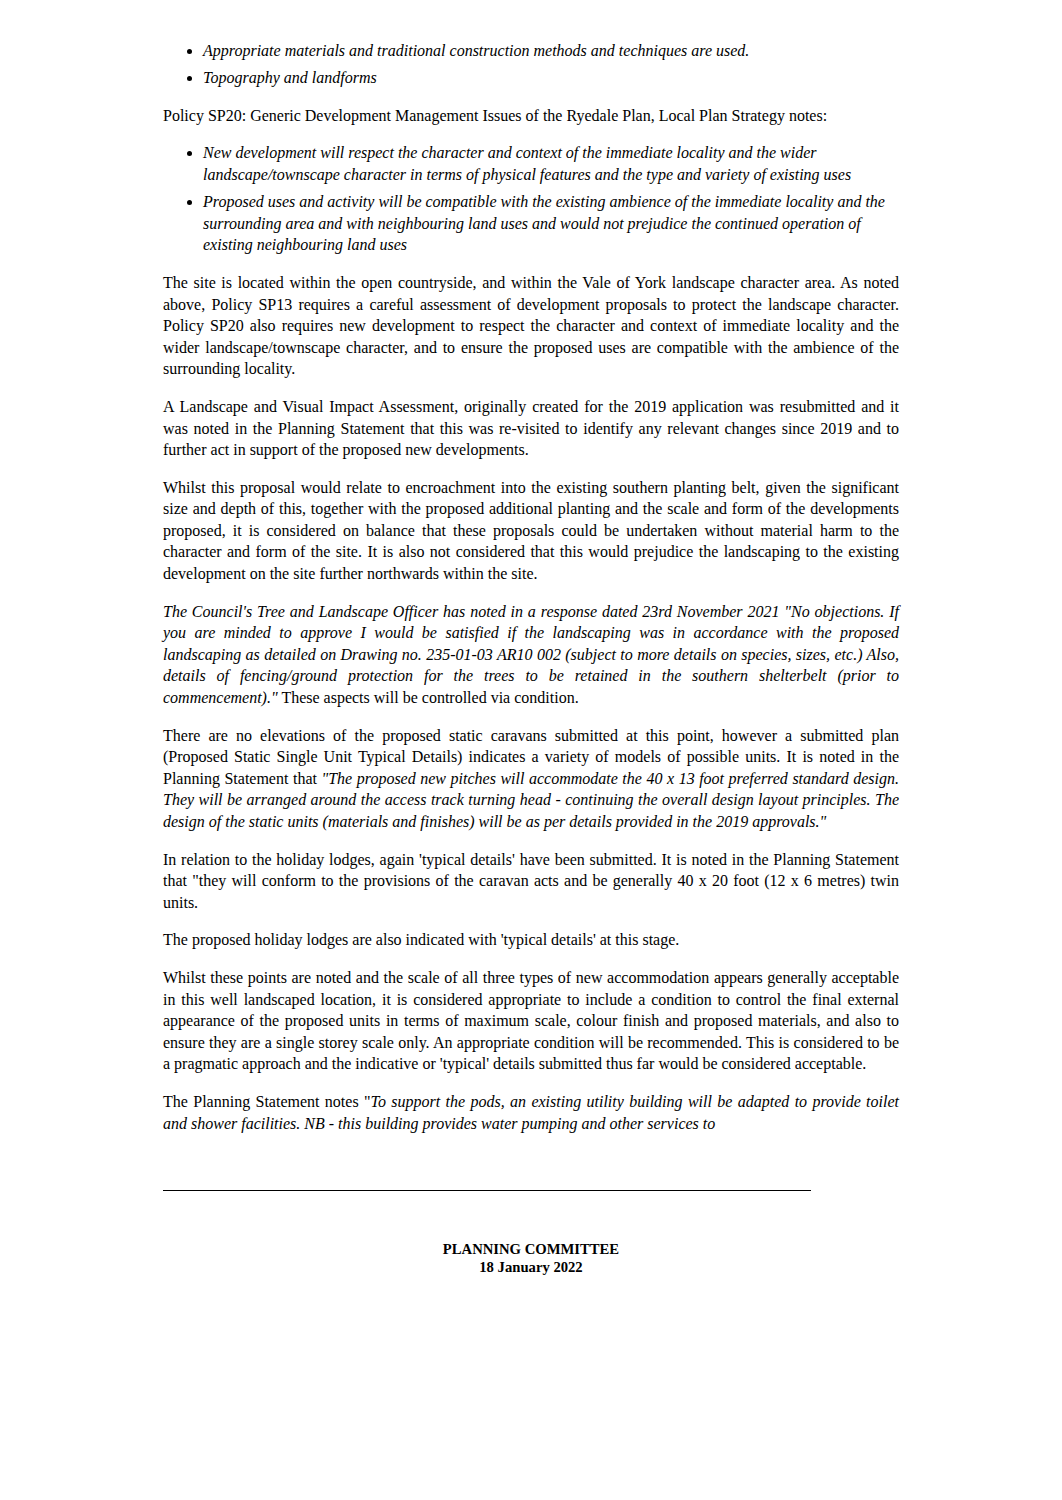Appropriate materials and traditional construction methods and techniques are used.
Topography and landforms
Policy SP20: Generic Development Management Issues of the Ryedale Plan, Local Plan Strategy notes:
New development will respect the character and context of the immediate locality and the wider landscape/townscape character in terms of physical features and the type and variety of existing uses
Proposed uses and activity will be compatible with the existing ambience of the immediate locality and the surrounding area and with neighbouring land uses and would not prejudice the continued operation of existing neighbouring land uses
The site is located within the open countryside, and within the Vale of York landscape character area. As noted above, Policy SP13 requires a careful assessment of development proposals to protect the landscape character. Policy SP20 also requires new development to respect the character and context of immediate locality and the wider landscape/townscape character, and to ensure the proposed uses are compatible with the ambience of the surrounding locality.
A Landscape and Visual Impact Assessment, originally created for the 2019 application was resubmitted and it was noted in the Planning Statement that this was re-visited to identify any relevant changes since 2019 and to further act in support of the proposed new developments.
Whilst this proposal would relate to encroachment into the existing southern planting belt, given the significant size and depth of this, together with the proposed additional planting and the scale and form of the developments proposed, it is considered on balance that these proposals could be undertaken without material harm to the character and form of the site. It is also not considered that this would prejudice the landscaping to the existing development on the site further northwards within the site.
The Council's Tree and Landscape Officer has noted in a response dated 23rd November 2021 "No objections. If you are minded to approve I would be satisfied if the landscaping was in accordance with the proposed landscaping as detailed on Drawing no. 235-01-03 AR10 002 (subject to more details on species, sizes, etc.) Also, details of fencing/ground protection for the trees to be retained in the southern shelterbelt (prior to commencement)." These aspects will be controlled via condition.
There are no elevations of the proposed static caravans submitted at this point, however a submitted plan (Proposed Static Single Unit Typical Details) indicates a variety of models of possible units. It is noted in the Planning Statement that "The proposed new pitches will accommodate the 40 x 13 foot preferred standard design. They will be arranged around the access track turning head - continuing the overall design layout principles. The design of the static units (materials and finishes) will be as per details provided in the 2019 approvals."
In relation to the holiday lodges, again 'typical details' have been submitted. It is noted in the Planning Statement that "they will conform to the provisions of the caravan acts and be generally 40 x 20 foot (12 x 6 metres) twin units.
The proposed holiday lodges are also indicated with 'typical details' at this stage.
Whilst these points are noted and the scale of all three types of new accommodation appears generally acceptable in this well landscaped location, it is considered appropriate to include a condition to control the final external appearance of the proposed units in terms of maximum scale, colour finish and proposed materials, and also to ensure they are a single storey scale only. An appropriate condition will be recommended. This is considered to be a pragmatic approach and the indicative or 'typical' details submitted thus far would be considered acceptable.
The Planning Statement notes "To support the pods, an existing utility building will be adapted to provide toilet and shower facilities. NB - this building provides water pumping and other services to
PLANNING COMMITTEE
18 January 2022